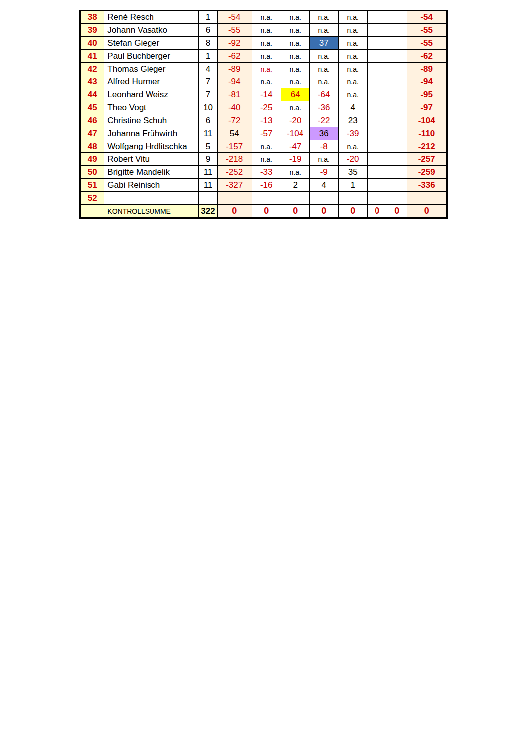| 38 | René Resch | 1 | -54 | n.a. | n.a. | n.a. | n.a. | | | -54 |
| 39 | Johann Vasatko | 6 | -55 | n.a. | n.a. | n.a. | n.a. | | | -55 |
| 40 | Stefan Gieger | 8 | -92 | n.a. | n.a. | 37 | n.a. | | | -55 |
| 41 | Paul Buchberger | 1 | -62 | n.a. | n.a. | n.a. | n.a. | | | -62 |
| 42 | Thomas Gieger | 4 | -89 | n.a. | n.a. | n.a. | n.a. | | | -89 |
| 43 | Alfred Hurmer | 7 | -94 | n.a. | n.a. | n.a. | n.a. | | | -94 |
| 44 | Leonhard Weisz | 7 | -81 | -14 | 64 | -64 | n.a. | | | -95 |
| 45 | Theo Vogt | 10 | -40 | -25 | n.a. | -36 | 4 | | | -97 |
| 46 | Christine Schuh | 6 | -72 | -13 | -20 | -22 | 23 | | | -104 |
| 47 | Johanna Frühwirth | 11 | 54 | -57 | -104 | 36 | -39 | | | -110 |
| 48 | Wolfgang Hrdlitschka | 5 | -157 | n.a. | -47 | -8 | n.a. | | | -212 |
| 49 | Robert Vitu | 9 | -218 | n.a. | -19 | n.a. | -20 | | | -257 |
| 50 | Brigitte Mandelik | 11 | -252 | -33 | n.a. | -9 | 35 | | | -259 |
| 51 | Gabi Reinisch | 11 | -327 | -16 | 2 | 4 | 1 | | | -336 |
| 52 | | | | | | | | | | |
| | KONTROLLSUMME | 322 | 0 | 0 | 0 | 0 | 0 | 0 | 0 | 0 |